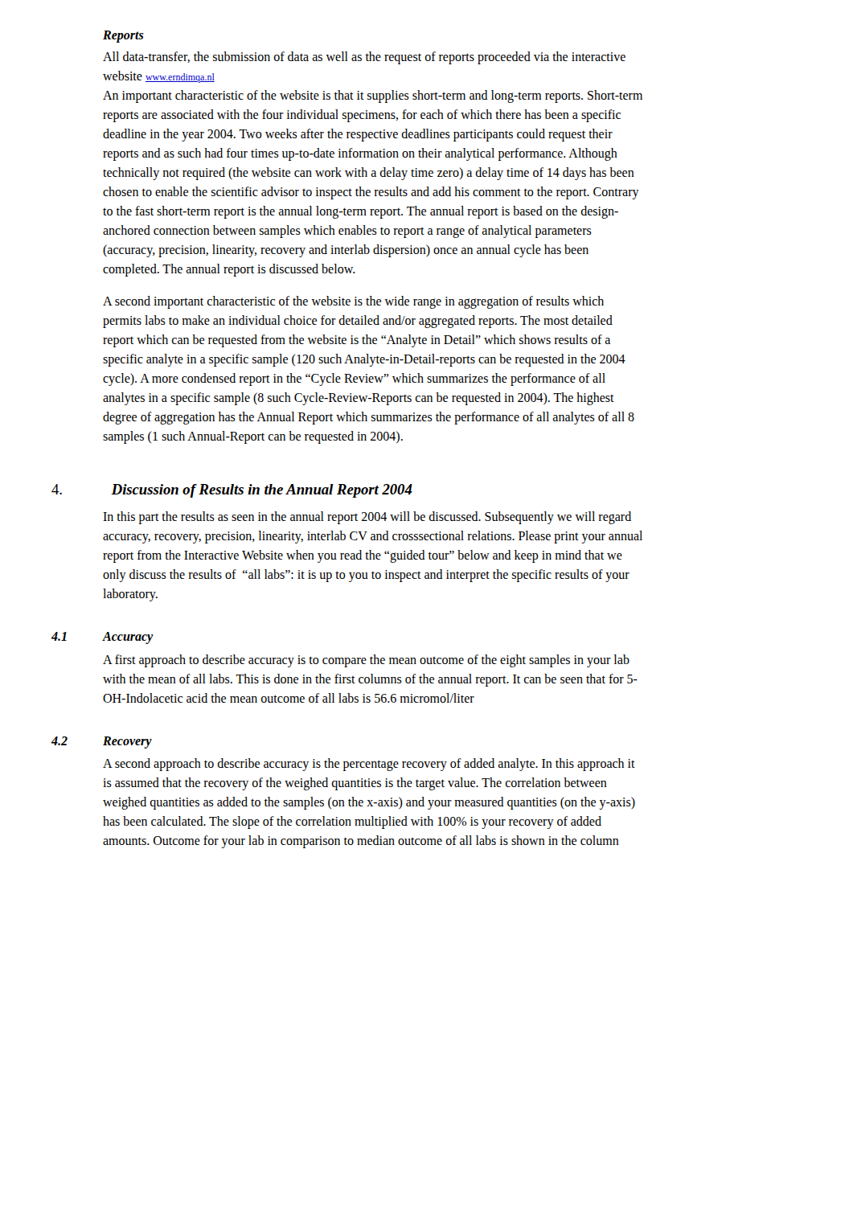Reports
All data-transfer, the submission of data as well as the request of reports proceeded via the interactive website www.erndimqa.nl
An important characteristic of the website is that it supplies short-term and long-term reports. Short-term reports are associated with the four individual specimens, for each of which there has been a specific deadline in the year 2004. Two weeks after the respective deadlines participants could request their reports and as such had four times up-to-date information on their analytical performance. Although technically not required (the website can work with a delay time zero) a delay time of 14 days has been chosen to enable the scientific advisor to inspect the results and add his comment to the report. Contrary to the fast short-term report is the annual long-term report. The annual report is based on the design-anchored connection between samples which enables to report a range of analytical parameters (accuracy, precision, linearity, recovery and interlab dispersion) once an annual cycle has been completed. The annual report is discussed below.
A second important characteristic of the website is the wide range in aggregation of results which permits labs to make an individual choice for detailed and/or aggregated reports. The most detailed report which can be requested from the website is the “Analyte in Detail” which shows results of a specific analyte in a specific sample (120 such Analyte-in-Detail-reports can be requested in the 2004 cycle). A more condensed report in the “Cycle Review” which summarizes the performance of all analytes in a specific sample (8 such Cycle-Review-Reports can be requested in 2004). The highest degree of aggregation has the Annual Report which summarizes the performance of all analytes of all 8 samples (1 such Annual-Report can be requested in 2004).
4. Discussion of Results in the Annual Report 2004
In this part the results as seen in the annual report 2004 will be discussed. Subsequently we will regard accuracy, recovery, precision, linearity, interlab CV and crosssectional relations. Please print your annual report from the Interactive Website when you read the “guided tour” below and keep in mind that we only discuss the results of “all labs”: it is up to you to inspect and interpret the specific results of your laboratory.
4.1 Accuracy
A first approach to describe accuracy is to compare the mean outcome of the eight samples in your lab with the mean of all labs. This is done in the first columns of the annual report. It can be seen that for 5-OH-Indolacetic acid the mean outcome of all labs is 56.6 micromol/liter
4.2 Recovery
A second approach to describe accuracy is the percentage recovery of added analyte. In this approach it is assumed that the recovery of the weighed quantities is the target value. The correlation between weighed quantities as added to the samples (on the x-axis) and your measured quantities (on the y-axis) has been calculated. The slope of the correlation multiplied with 100% is your recovery of added amounts. Outcome for your lab in comparison to median outcome of all labs is shown in the column